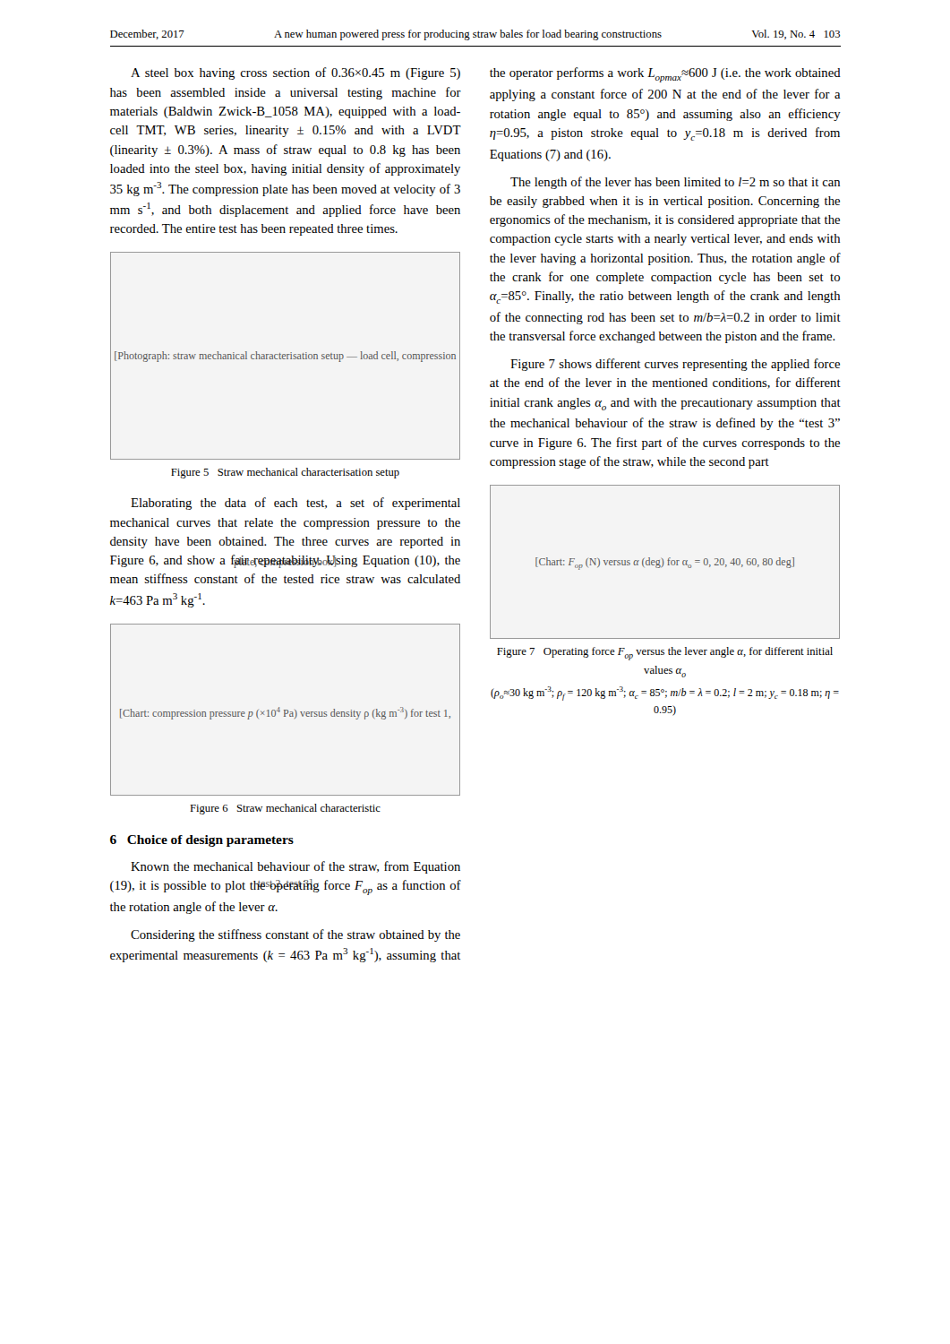December, 2017 A new human powered press for producing straw bales for load bearing constructions Vol. 19, No. 4 103
A steel box having cross section of 0.36×0.45 m (Figure 5) has been assembled inside a universal testing machine for materials (Baldwin Zwick-B_1058 MA), equipped with a load-cell TMT, WB series, linearity ± 0.15% and with a LVDT (linearity ± 0.3%). A mass of straw equal to 0.8 kg has been loaded into the steel box, having initial density of approximately 35 kg m-3. The compression plate has been moved at velocity of 3 mm s-1, and both displacement and applied force have been recorded. The entire test has been repeated three times.
[Photograph: straw mechanical characterisation setup — load cell, compression plate, compression box]
Figure 5 Straw mechanical characterisation setup
Elaborating the data of each test, a set of experimental mechanical curves that relate the compression pressure to the density have been obtained. The three curves are reported in Figure 6, and show a fair repeatability. Using Equation (10), the mean stiffness constant of the tested rice straw was calculated k=463 Pa m3 kg-1.
[Chart: compression pressure p (×104 Pa) versus density ρ (kg m-3) for test 1, test 2, test 3]
Figure 6 Straw mechanical characteristic
6 Choice of design parameters
Known the mechanical behaviour of the straw, from Equation (19), it is possible to plot the operating force Fop as a function of the rotation angle of the lever α.
Considering the stiffness constant of the straw obtained by the experimental measurements (k = 463 Pa m3 kg-1), assuming that the operator performs a work Lopmax≈600 J (i.e. the work obtained applying a constant force of 200 N at the end of the lever for a rotation angle equal to 85°) and assuming also an efficiency η=0.95, a piston stroke equal to yc=0.18 m is derived from Equations (7) and (16).
The length of the lever has been limited to l=2 m so that it can be easily grabbed when it is in vertical position. Concerning the ergonomics of the mechanism, it is considered appropriate that the compaction cycle starts with a nearly vertical lever, and ends with the lever having a horizontal position. Thus, the rotation angle of the crank for one complete compaction cycle has been set to αc=85°. Finally, the ratio between length of the crank and length of the connecting rod has been set to m/b=λ=0.2 in order to limit the transversal force exchanged between the piston and the frame.
Figure 7 shows different curves representing the applied force at the end of the lever in the mentioned conditions, for different initial crank angles αo and with the precautionary assumption that the mechanical behaviour of the straw is defined by the “test 3” curve in Figure 6. The first part of the curves corresponds to the compression stage of the straw, while the second part
[Chart: Fop (N) versus α (deg) for αo = 0, 20, 40, 60, 80 deg]
Figure 7 Operating force Fop versus the lever angle α, for different initial values αo
(ρo≈30 kg m-3; ρf = 120 kg m-3; αc = 85°; m/b = λ = 0.2; l = 2 m; yc = 0.18 m; η = 0.95)